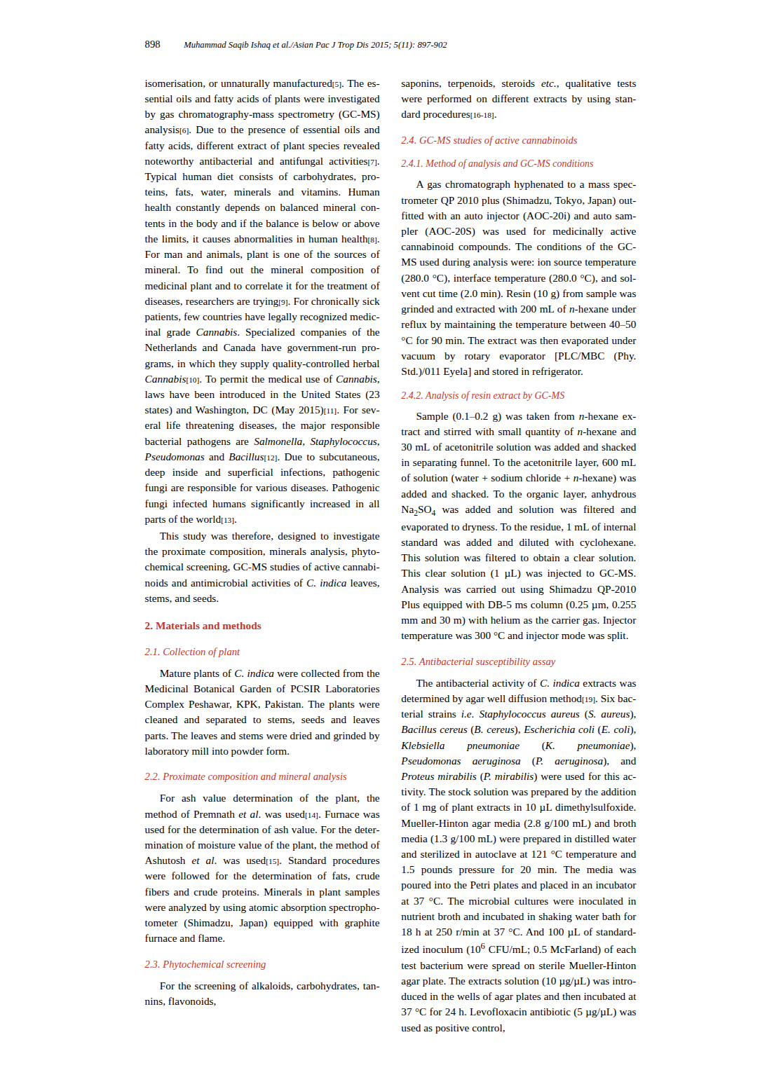898
Muhammad Saqib Ishaq et al./Asian Pac J Trop Dis 2015; 5(11): 897-902
isomerisation, or unnaturally manufactured[5]. The essential oils and fatty acids of plants were investigated by gas chromatography-mass spectrometry (GC-MS) analysis[6]. Due to the presence of essential oils and fatty acids, different extract of plant species revealed noteworthy antibacterial and antifungal activities[7]. Typical human diet consists of carbohydrates, proteins, fats, water, minerals and vitamins. Human health constantly depends on balanced mineral contents in the body and if the balance is below or above the limits, it causes abnormalities in human health[8]. For man and animals, plant is one of the sources of mineral. To find out the mineral composition of medicinal plant and to correlate it for the treatment of diseases, researchers are trying[9]. For chronically sick patients, few countries have legally recognized medicinal grade Cannabis. Specialized companies of the Netherlands and Canada have government-run programs, in which they supply quality-controlled herbal Cannabis[10]. To permit the medical use of Cannabis, laws have been introduced in the United States (23 states) and Washington, DC (May 2015)[11]. For several life threatening diseases, the major responsible bacterial pathogens are Salmonella, Staphylococcus, Pseudomonas and Bacillus[12]. Due to subcutaneous, deep inside and superficial infections, pathogenic fungi are responsible for various diseases. Pathogenic fungi infected humans significantly increased in all parts of the world[13].
This study was therefore, designed to investigate the proximate composition, minerals analysis, phytochemical screening, GC-MS studies of active cannabinoids and antimicrobial activities of C. indica leaves, stems, and seeds.
2. Materials and methods
2.1. Collection of plant
Mature plants of C. indica were collected from the Medicinal Botanical Garden of PCSIR Laboratories Complex Peshawar, KPK, Pakistan. The plants were cleaned and separated to stems, seeds and leaves parts. The leaves and stems were dried and grinded by laboratory mill into powder form.
2.2. Proximate composition and mineral analysis
For ash value determination of the plant, the method of Premnath et al. was used[14]. Furnace was used for the determination of ash value. For the determination of moisture value of the plant, the method of Ashutosh et al. was used[15]. Standard procedures were followed for the determination of fats, crude fibers and crude proteins. Minerals in plant samples were analyzed by using atomic absorption spectrophotometer (Shimadzu, Japan) equipped with graphite furnace and flame.
2.3. Phytochemical screening
For the screening of alkaloids, carbohydrates, tannins, flavonoids,
saponins, terpenoids, steroids etc., qualitative tests were performed on different extracts by using standard procedures[16-18].
2.4. GC-MS studies of active cannabinoids
2.4.1. Method of analysis and GC-MS conditions
A gas chromatograph hyphenated to a mass spectrometer QP 2010 plus (Shimadzu, Tokyo, Japan) outfitted with an auto injector (AOC-20i) and auto sampler (AOC-20S) was used for medicinally active cannabinoid compounds. The conditions of the GC-MS used during analysis were: ion source temperature (280.0 °C), interface temperature (280.0 °C), and solvent cut time (2.0 min). Resin (10 g) from sample was grinded and extracted with 200 mL of n-hexane under reflux by maintaining the temperature between 40–50 °C for 90 min. The extract was then evaporated under vacuum by rotary evaporator [PLC/MBC (Phy. Std.)/011 Eyela] and stored in refrigerator.
2.4.2. Analysis of resin extract by GC-MS
Sample (0.1–0.2 g) was taken from n-hexane extract and stirred with small quantity of n-hexane and 30 mL of acetonitrile solution was added and shacked in separating funnel. To the acetonitrile layer, 600 mL of solution (water + sodium chloride + n-hexane) was added and shacked. To the organic layer, anhydrous Na2SO4 was added and solution was filtered and evaporated to dryness. To the residue, 1 mL of internal standard was added and diluted with cyclohexane. This solution was filtered to obtain a clear solution. This clear solution (1 µL) was injected to GC-MS. Analysis was carried out using Shimadzu QP-2010 Plus equipped with DB-5 ms column (0.25 µm, 0.255 mm and 30 m) with helium as the carrier gas. Injector temperature was 300 °C and injector mode was split.
2.5. Antibacterial susceptibility assay
The antibacterial activity of C. indica extracts was determined by agar well diffusion method[19]. Six bacterial strains i.e. Staphylococcus aureus (S. aureus), Bacillus cereus (B. cereus), Escherichia coli (E. coli), Klebsiella pneumoniae (K. pneumoniae), Pseudomonas aeruginosa (P. aeruginosa), and Proteus mirabilis (P. mirabilis) were used for this activity. The stock solution was prepared by the addition of 1 mg of plant extracts in 10 µL dimethylsulfoxide. Mueller-Hinton agar media (2.8 g/100 mL) and broth media (1.3 g/100 mL) were prepared in distilled water and sterilized in autoclave at 121 °C temperature and 1.5 pounds pressure for 20 min. The media was poured into the Petri plates and placed in an incubator at 37 °C. The microbial cultures were inoculated in nutrient broth and incubated in shaking water bath for 18 h at 250 r/min at 37 °C. And 100 µL of standardized inoculum (106 CFU/mL; 0.5 McFarland) of each test bacterium were spread on sterile Mueller-Hinton agar plate. The extracts solution (10 µg/µL) was introduced in the wells of agar plates and then incubated at 37 °C for 24 h. Levofloxacin antibiotic (5 µg/µL) was used as positive control,